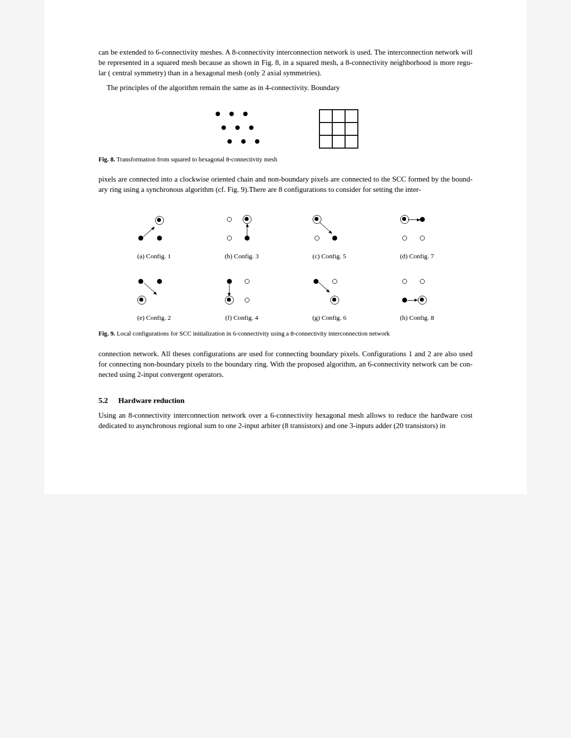can be extended to 6-connectivity meshes. A 8-connectivity interconnection network is used. The interconnection network will be represented in a squared mesh because as shown in Fig. 8, in a squared mesh, a 8-connectivity neighborhood is more regular ( central symmetry) than in a hexagonal mesh (only 2 axial symmetries).
The principles of the algorithm remain the same as in 4-connectivity. Boundary
Fig. 8. Transformation from squared to hexagonal 8-connectivity mesh
pixels are connected into a clockwise oriented chain and non-boundary pixels are connected to the SCC formed by the boundary ring using a synchronous algorithm (cf. Fig. 9).There are 8 configurations to consider for setting the inter-
(a) Config. 1
(b) Config. 3
(c) Config. 5
(d) Config. 7
(e) Config. 2
(f) Config. 4
(g) Config. 6
(h) Config. 8
Fig. 9. Local configurations for SCC initialization in 6-connectivity using a 8-connectivity interconnection network
connection network. All theses configurations are used for connecting boundary pixels. Configurations 1 and 2 are also used for connecting non-boundary pixels to the boundary ring. With the proposed algorithm, an 6-connectivity network can be connected using 2-input convergent operators.
5.2 Hardware reduction
Using an 8-connectivity interconnection network over a 6-connectivity hexagonal mesh allows to reduce the hardware cost dedicated to asynchronous regional sum to one 2-input arbiter (8 transistors) and one 3-inputs adder (20 transistors) in